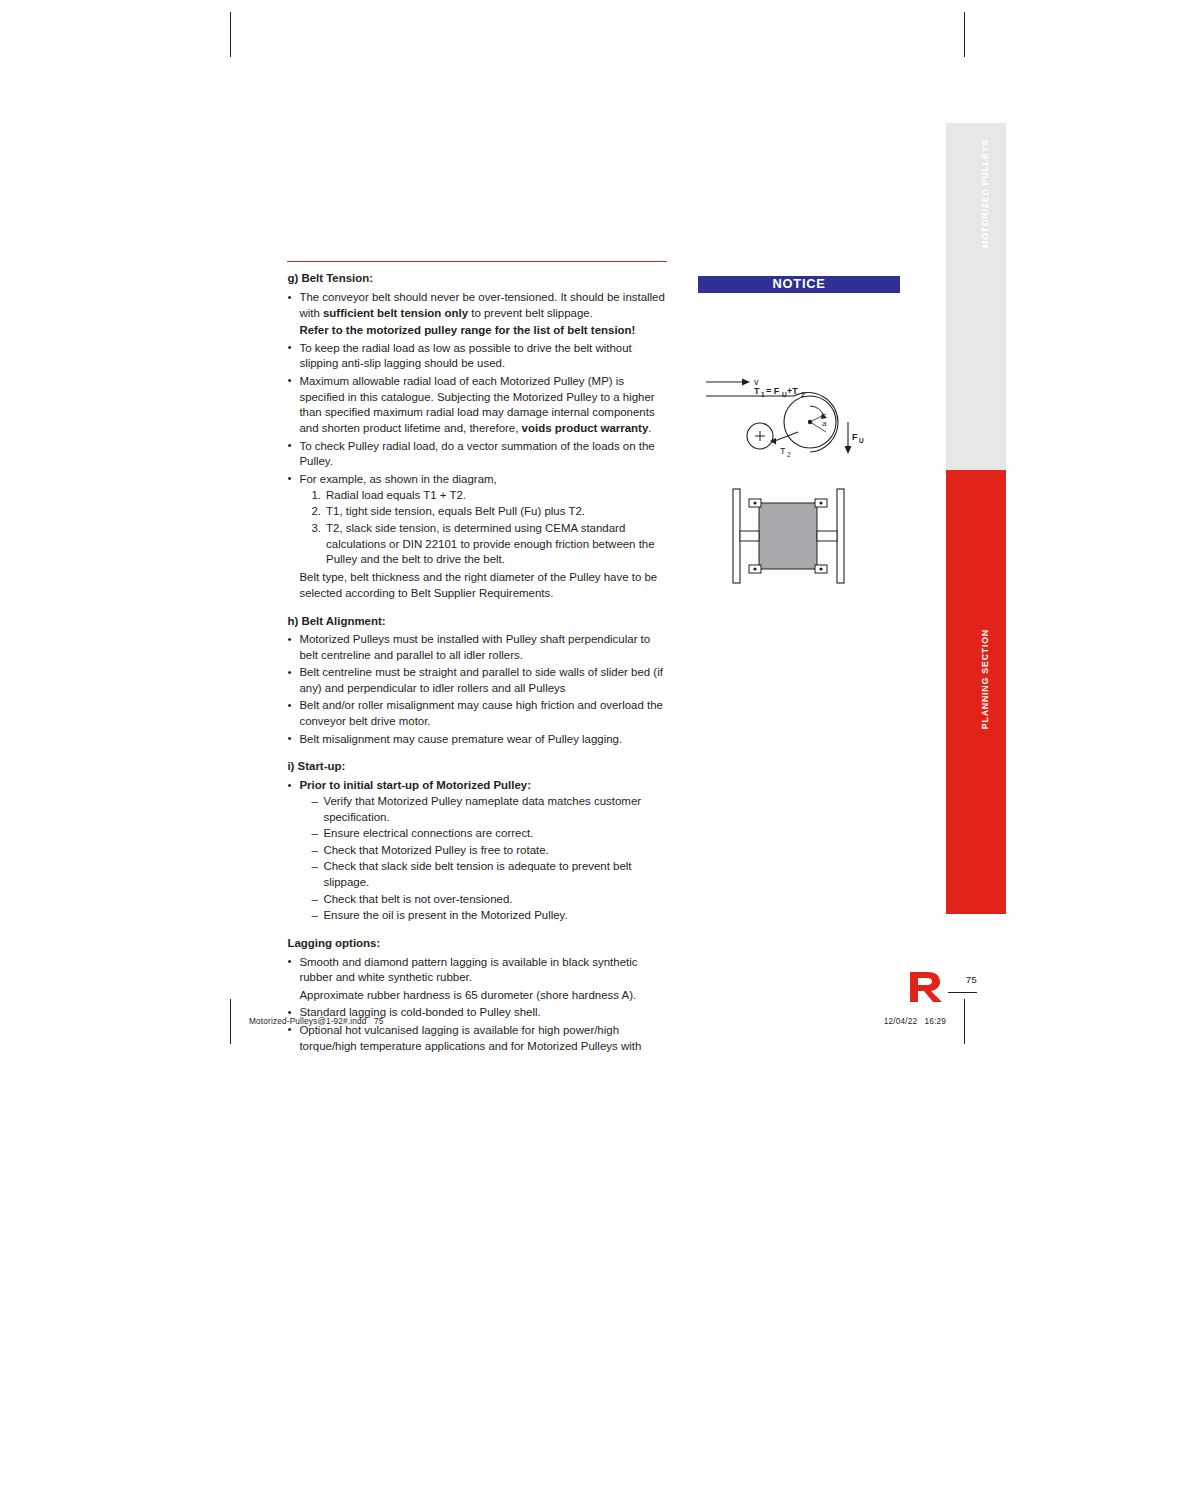Motorized Pulleys
Planning Section
NOTICE
v T 1 = F U +T 2 a T 2 F U
g) Belt Tension:
The conveyor belt should never be over-tensioned. It should be installed with sufficient belt tension only to prevent belt slippage.
Refer to the motorized pulley range for the list of belt tension!
To keep the radial load as low as possible to drive the belt without slipping anti-slip lagging should be used.
Maximum allowable radial load of each Motorized Pulley (MP) is specified in this catalogue. Subjecting the Motorized Pulley to a higher than specified maximum radial load may damage internal components and shorten product lifetime and, therefore, voids product warranty.
To check Pulley radial load, do a vector summation of the loads on the Pulley.
For example, as shown in the diagram,
1. Radial load equals T1 + T2.
2. T1, tight side tension, equals Belt Pull (Fu) plus T2.
3. T2, slack side tension, is determined using CEMA standard calculations or DIN 22101 to provide enough friction between the Pulley and the belt to drive the belt.
Belt type, belt thickness and the right diameter of the Pulley have to be selected according to Belt Supplier Requirements.
h) Belt Alignment:
Motorized Pulleys must be installed with Pulley shaft perpendicular to belt centreline and parallel to all idler rollers.
Belt centreline must be straight and parallel to side walls of slider bed (if any) and perpendicular to idler rollers and all Pulleys
Belt and/or roller misalignment may cause high friction and overload the conveyor belt drive motor.
Belt misalignment may cause premature wear of Pulley lagging.
i) Start-up:
Prior to initial start-up of Motorized Pulley:
Verify that Motorized Pulley nameplate data matches customer specification.
Ensure electrical connections are correct.
Check that Motorized Pulley is free to rotate.
Check that slack side belt tension is adequate to prevent belt slippage.
Check that belt is not over-tensioned.
Ensure the oil is present in the Motorized Pulley.
Lagging options:
Smooth and diamond pattern lagging is available in black synthetic rubber and white synthetic rubber.
Approximate rubber hardness is 65 durometer (shore hardness A).
Standard lagging is cold-bonded to Pulley shell.
Optional hot vulcanised lagging is available for high power/high torque/high temperature applications and for Motorized Pulleys with Class H motors.
Oil & grease resistant synthetic rubber is also available for oily operating conditions and/or for certain types of belting material. Check with belting supplier if belt/lagging material compatibility could be a problem.
Adequate Motorized Pulley heat dissipation is necessary.
Lagging thickness and width greatly affect Pulley heat dissipation characteristics!
75
Motorized-Pulleys@1-92#.indd 75 12/04/22 16:29